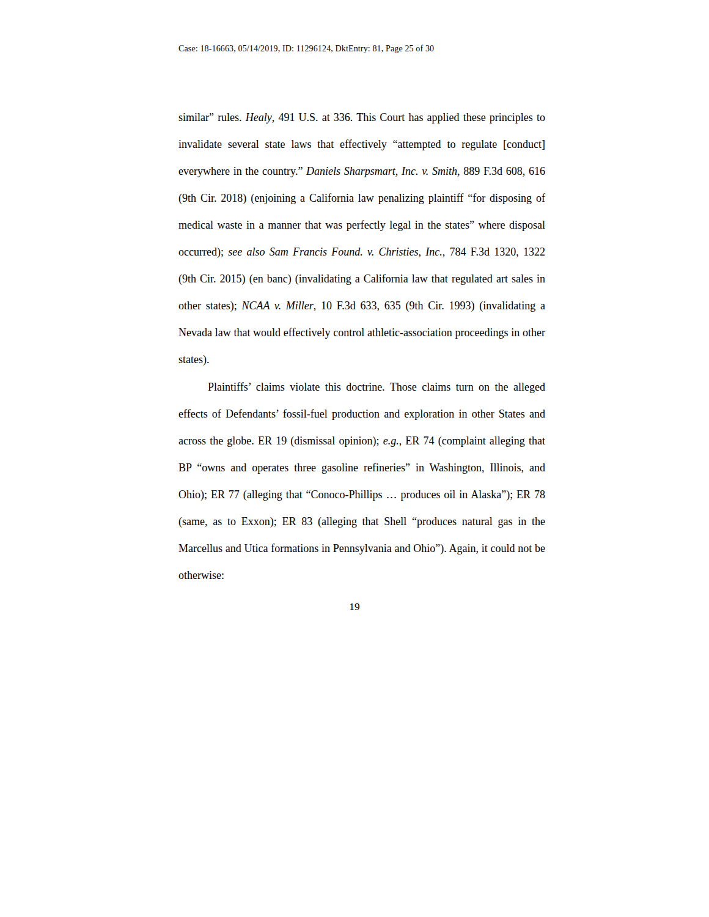Case: 18-16663, 05/14/2019, ID: 11296124, DktEntry: 81, Page 25 of 30
similar” rules. Healy, 491 U.S. at 336. This Court has applied these principles to invalidate several state laws that effectively “attempted to regulate [conduct] everywhere in the country.” Daniels Sharpsmart, Inc. v. Smith, 889 F.3d 608, 616 (9th Cir. 2018) (enjoining a California law penalizing plaintiff “for disposing of medical waste in a manner that was perfectly legal in the states” where disposal occurred); see also Sam Francis Found. v. Christies, Inc., 784 F.3d 1320, 1322 (9th Cir. 2015) (en banc) (invalidating a California law that regulated art sales in other states); NCAA v. Miller, 10 F.3d 633, 635 (9th Cir. 1993) (invalidating a Nevada law that would effectively control athletic-association proceedings in other states).
Plaintiffs’ claims violate this doctrine. Those claims turn on the alleged effects of Defendants’ fossil-fuel production and exploration in other States and across the globe. ER 19 (dismissal opinion); e.g., ER 74 (complaint alleging that BP “owns and operates three gasoline refineries” in Washington, Illinois, and Ohio); ER 77 (alleging that “Conoco-Phillips … produces oil in Alaska”); ER 78 (same, as to Exxon); ER 83 (alleging that Shell “produces natural gas in the Marcellus and Utica formations in Pennsylvania and Ohio”). Again, it could not be otherwise:
19